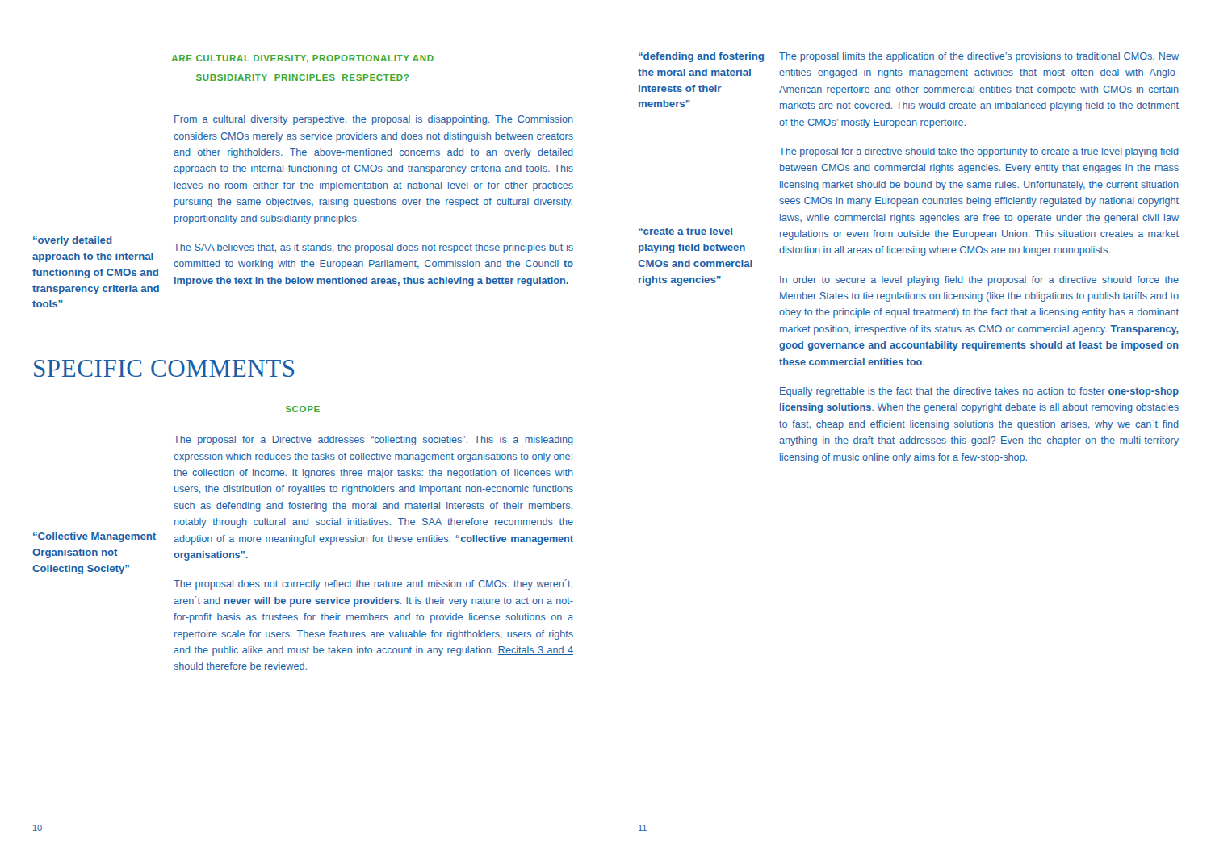ARE CULTURAL DIVERSITY, PROPORTIONALITY AND
SUBSIDIARITY PRINCIPLES RESPECTED?
“overly detailed approach to the internal function­ing of CMOs and transparency criteria and tools”
From a cultural diversity perspective, the proposal is disappointing. The Commission considers CMOs merely as service providers and does not distinguish between creators and other rightholders. The above-mentioned concerns add to an overly detailed approach to the internal functioning of CMOs and transparency criteria and tools. This leaves no room either for the implementation at national level or for other prac­tices pursuing the same objectives, raising questions over the respect of cultural diversity, proportionality and subsidiarity principles.
The SAA believes that, as it stands, the proposal does not respect these principles but is committed to working with the European Parliament, Commission and the Council to improve the text in the below men­tioned areas, thus achieving a better regulation.
SPECIFIC COMMENTS
SCOPE
“Collective Man­agement Organisa­tion not Collecting Society”
The proposal for a Directive addresses “collecting societies”. This is a misleading expression which reduces the tasks of collective manage­ment organisations to only one: the collection of income. It ignores three major tasks: the negotiation of licences with users, the distribu­tion of royalties to rightholders and important non-economic func­tions such as defending and fostering the moral and material interests of their members, notably through cultural and social initiatives. The SAA therefore recommends the adoption of a more meaningful ex­pression for these entities: “collective management organisations”.
The proposal does not correctly reflect the nature and mission of CMOs: they weren´t, aren´t and never will be pure service providers. It is their very nature to act on a not-for-profit basis as trustees for their members and to provide license solutions on a repertoire scale for users. These features are valuable for rightholders, users of rights and the public alike and must be taken into account in any regulation. Recitals 3 and 4 should therefore be reviewed.
10
“defending and fostering the moral and material interests of their members”
“create a true level playing field between CMOs and commercial rights agencies”
The proposal limits the application of the directive’s provisions to tra­ditional CMOs. New entities engaged in rights management activities that most often deal with Anglo-American repertoire and other com­mercial entities that compete with CMOs in certain markets are not covered. This would create an imbalanced playing field to the detri­ment of the CMOs’ mostly European repertoire.
The proposal for a directive should take the opportunity to create a true level playing field between CMOs and commercial rights agen­cies. Every entity that engages in the mass licensing market should be bound by the same rules. Unfortunately, the current situation sees CMOs in many European countries being efficiently regulated by na­tional copyright laws, while commercial rights agencies are free to operate under the general civil law regulations or even from outside the European Union. This situation creates a market distortion in all areas of licensing where CMOs are no longer monopolists.
In order to secure a level playing field the proposal for a directive should force the Member States to tie regulations on licensing (like the obligations to publish tariffs and to obey to the principle of equal treatment) to the fact that a licensing entity has a dominant market position, irrespective of its status as CMO or commercial agency. Transparency, good governance and accountability requirements should at least be imposed on these commercial entities too.
Equally regrettable is the fact that the directive takes no action to fos­ter one-stop-shop licensing solutions. When the general copyright debate is all about removing obstacles to fast, cheap and efficient licensing solutions the question arises, why we can`t find anything in the draft that addresses this goal? Even the chapter on the multi-territory licensing of music online only aims for a few-stop-shop.
11